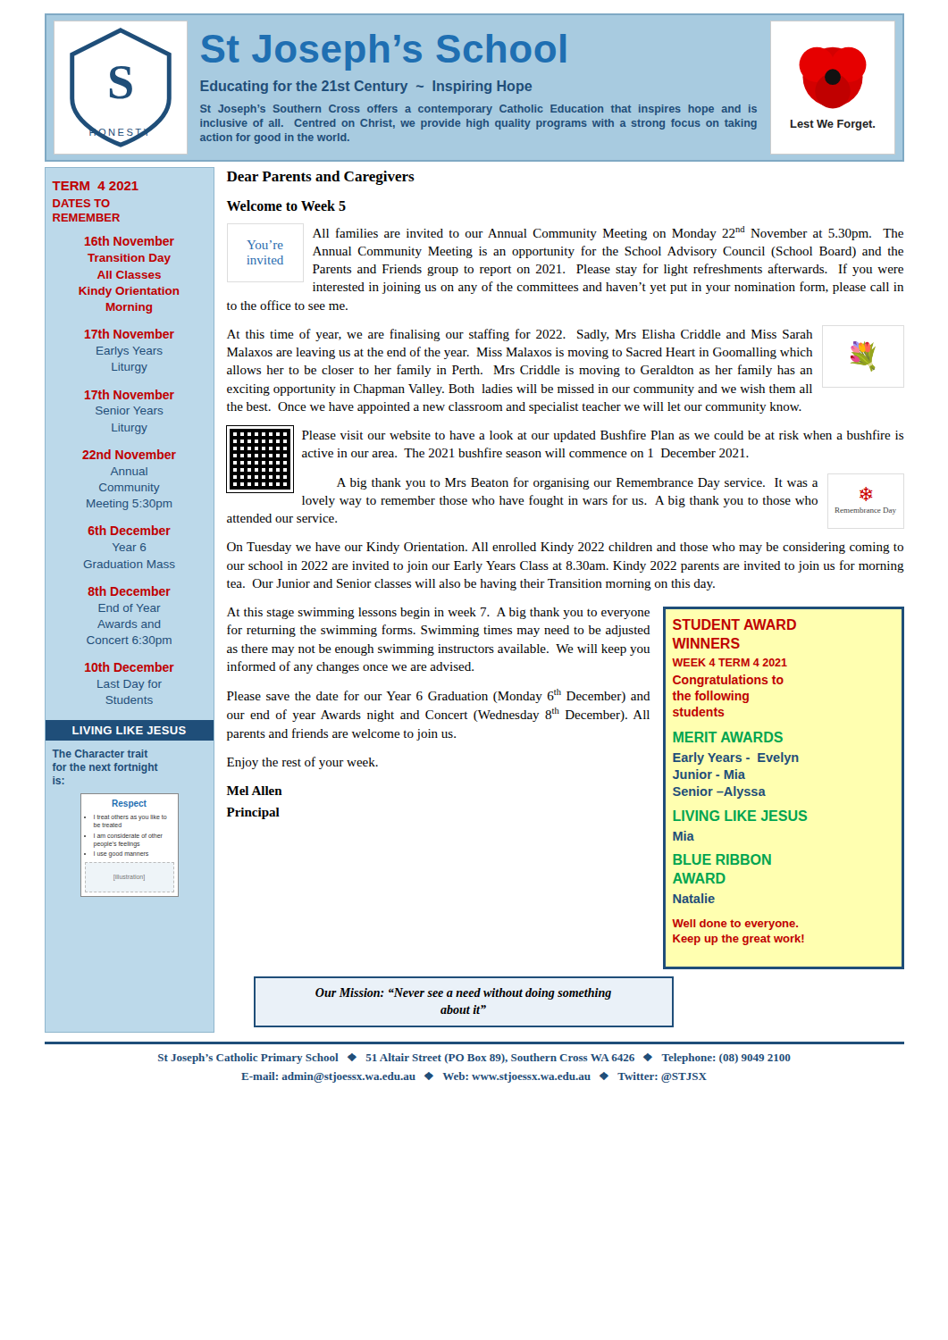St Joseph’s School
Educating for the 21st Century ~ Inspiring Hope
St Joseph’s Southern Cross offers a contemporary Catholic Education that inspires hope and is inclusive of all. Centred on Christ, we provide high quality programs with a strong focus on taking action for good in the world.
TERM 4 2021
DATES TO
REMEMBER
16th November Transition Day
All Classes
Kindy Orientation
Morning
17th November Earlys Years
Liturgy
17th November Senior Years
Liturgy
22nd November Annual
Community
Meeting 5:30pm
6th December Year 6
Graduation Mass
8th December End of Year
Awards and
Concert 6:30pm
10th December Last Day for
Students
LIVING LIKE JESUS
The Character trait
for the next fortnight
is:
Respect
I treat others as you like to be treated
I am considerate of other people’s feelings
I use good manners
[illustration]
Dear Parents and Caregivers
Welcome to Week 5
You’re
invited
All families are invited to our Annual Community Meeting on Monday 22nd November at 5.30pm. The Annual Community Meeting is an opportunity for the School Advisory Council (School Board) and the Parents and Friends group to report on 2021. Please stay for light refreshments afterwards. If you were interested in joining us on any of the committees and haven’t yet put in your nomination form, please call in to the office to see me.
💐
At this time of year, we are finalising our staffing for 2022. Sadly, Mrs Elisha Criddle and Miss Sarah Malaxos are leaving us at the end of the year. Miss Malaxos is moving to Sacred Heart in Goomalling which allows her to be closer to her family in Perth. Mrs Criddle is moving to Geraldton as her family has an exciting opportunity in Chapman Valley. Both ladies will be missed in our community and we wish them all the best. Once we have appointed a new classroom and specialist teacher we will let our community know.
Please visit our website to have a look at our updated Bushfire Plan as we could be at risk when a bushfire is active in our area. The 2021 bushfire season will commence on 1 December 2021.
❄ Remembrance Day
A big thank you to Mrs Beaton for organising our Remembrance Day service. It was a lovely way to remember those who have fought in wars for us. A big thank you to those who attended our service.
On Tuesday we have our Kindy Orientation. All enrolled Kindy 2022 children and those who may be considering coming to our school in 2022 are invited to join our Early Years Class at 8.30am. Kindy 2022 parents are invited to join us for morning tea. Our Junior and Senior classes will also be having their Transition morning on this day.
STUDENT AWARD
WINNERS
WEEK 4 TERM 4 2021
Congratulations to
the following
students
MERIT AWARDS
Early Years - Evelyn
Junior - Mia
Senior –Alyssa
LIVING LIKE JESUS
Mia
BLUE RIBBON
AWARD
Natalie
Well done to everyone.
Keep up the great work!
At this stage swimming lessons begin in week 7. A big thank you to everyone for returning the swimming forms. Swimming times may need to be adjusted as there may not be enough swimming instructors available. We will keep you informed of any changes once we are advised.
Please save the date for our Year 6 Graduation (Monday 6th December) and our end of year Awards night and Concert (Wednesday 8th December). All parents and friends are welcome to join us.
Enjoy the rest of your week.
Mel Allen
Principal
Our Mission: “Never see a need without doing something
about it”
St Joseph’s Catholic Primary School ❖ 51 Altair Street (PO Box 89), Southern Cross WA 6426 ❖ Telephone: (08) 9049 2100
E-mail: admin@stjoessx.wa.edu.au ❖ Web: www.stjoessx.wa.edu.au ❖ Twitter: @STJSX